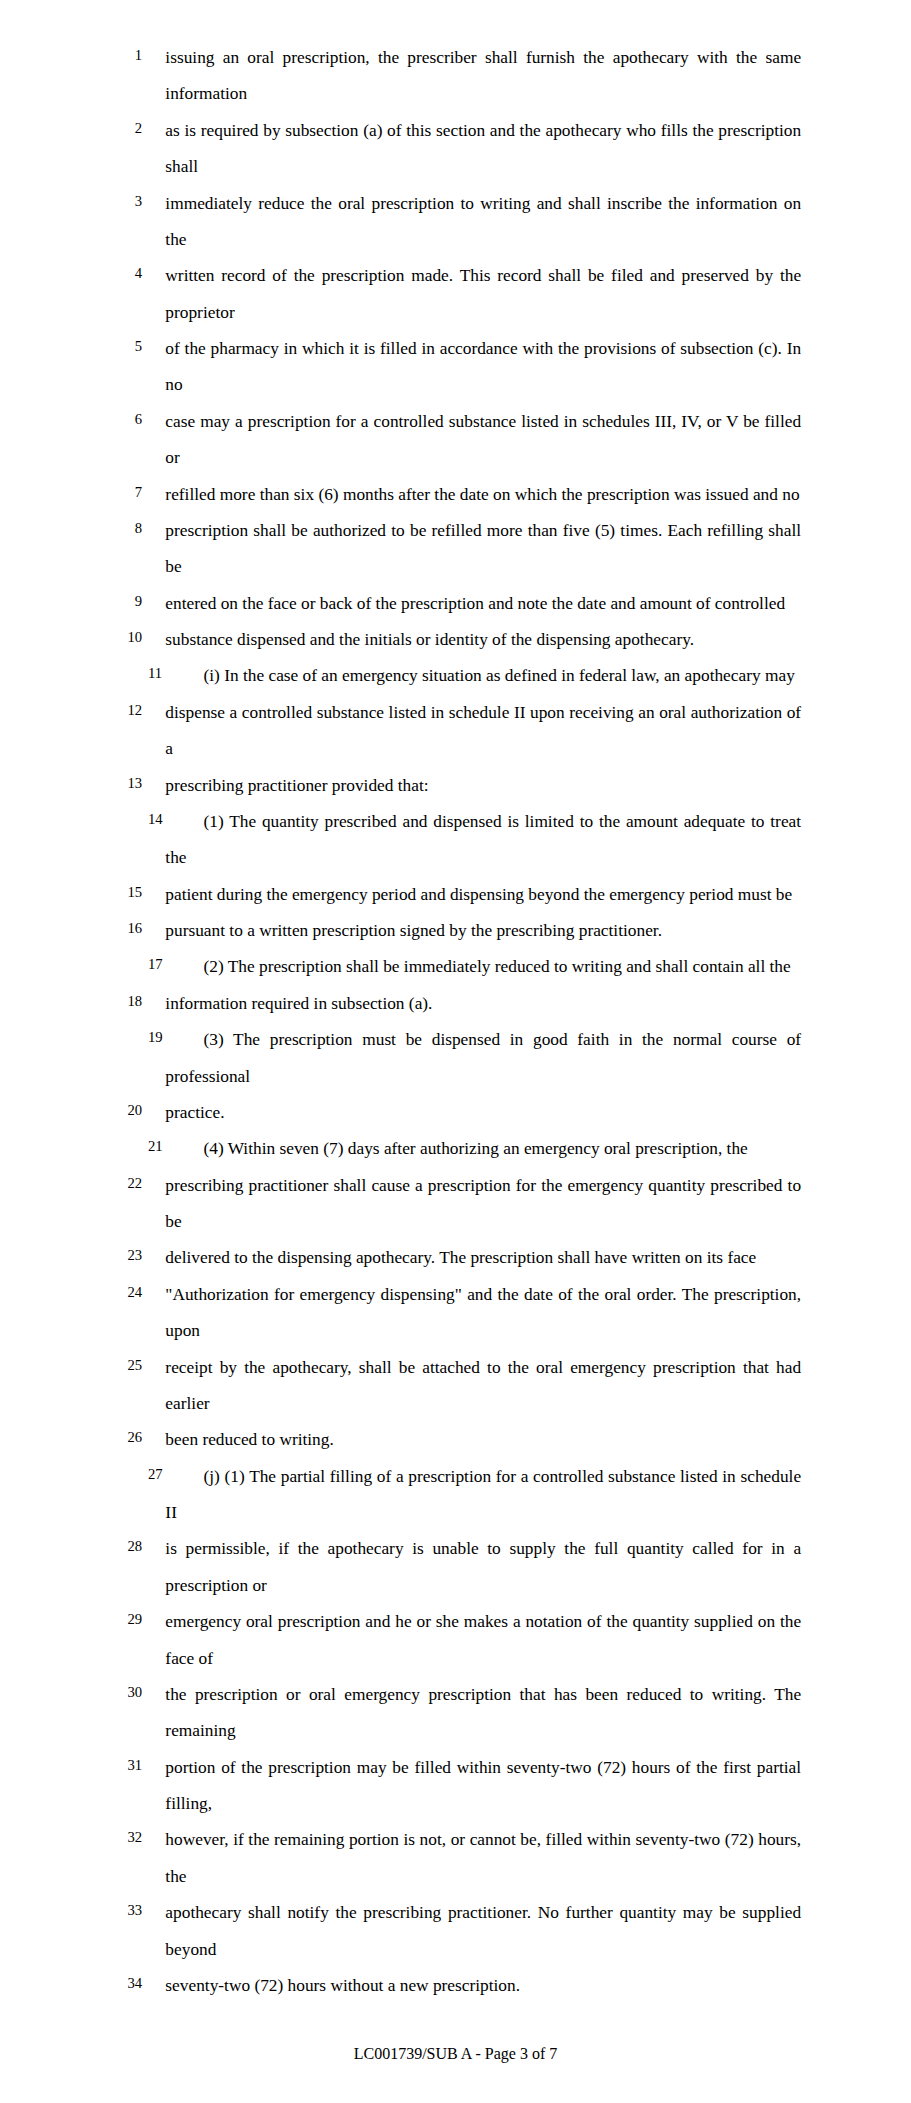issuing an oral prescription, the prescriber shall furnish the apothecary with the same information
as is required by subsection (a) of this section and the apothecary who fills the prescription shall
immediately reduce the oral prescription to writing and shall inscribe the information on the
written record of the prescription made. This record shall be filed and preserved by the proprietor
of the pharmacy in which it is filled in accordance with the provisions of subsection (c). In no
case may a prescription for a controlled substance listed in schedules III, IV, or V be filled or
refilled more than six (6) months after the date on which the prescription was issued and no
prescription shall be authorized to be refilled more than five (5) times. Each refilling shall be
entered on the face or back of the prescription and note the date and amount of controlled
substance dispensed and the initials or identity of the dispensing apothecary.
(i) In the case of an emergency situation as defined in federal law, an apothecary may
dispense a controlled substance listed in schedule II upon receiving an oral authorization of a
prescribing practitioner provided that:
(1) The quantity prescribed and dispensed is limited to the amount adequate to treat the
patient during the emergency period and dispensing beyond the emergency period must be
pursuant to a written prescription signed by the prescribing practitioner.
(2) The prescription shall be immediately reduced to writing and shall contain all the
information required in subsection (a).
(3) The prescription must be dispensed in good faith in the normal course of professional
practice.
(4) Within seven (7) days after authorizing an emergency oral prescription, the
prescribing practitioner shall cause a prescription for the emergency quantity prescribed to be
delivered to the dispensing apothecary. The prescription shall have written on its face
"Authorization for emergency dispensing" and the date of the oral order. The prescription, upon
receipt by the apothecary, shall be attached to the oral emergency prescription that had earlier
been reduced to writing.
(j) (1) The partial filling of a prescription for a controlled substance listed in schedule II
is permissible, if the apothecary is unable to supply the full quantity called for in a prescription or
emergency oral prescription and he or she makes a notation of the quantity supplied on the face of
the prescription or oral emergency prescription that has been reduced to writing. The remaining
portion of the prescription may be filled within seventy-two (72) hours of the first partial filling,
however, if the remaining portion is not, or cannot be, filled within seventy-two (72) hours, the
apothecary shall notify the prescribing practitioner. No further quantity may be supplied beyond
seventy-two (72) hours without a new prescription.
LC001739/SUB A - Page 3 of 7